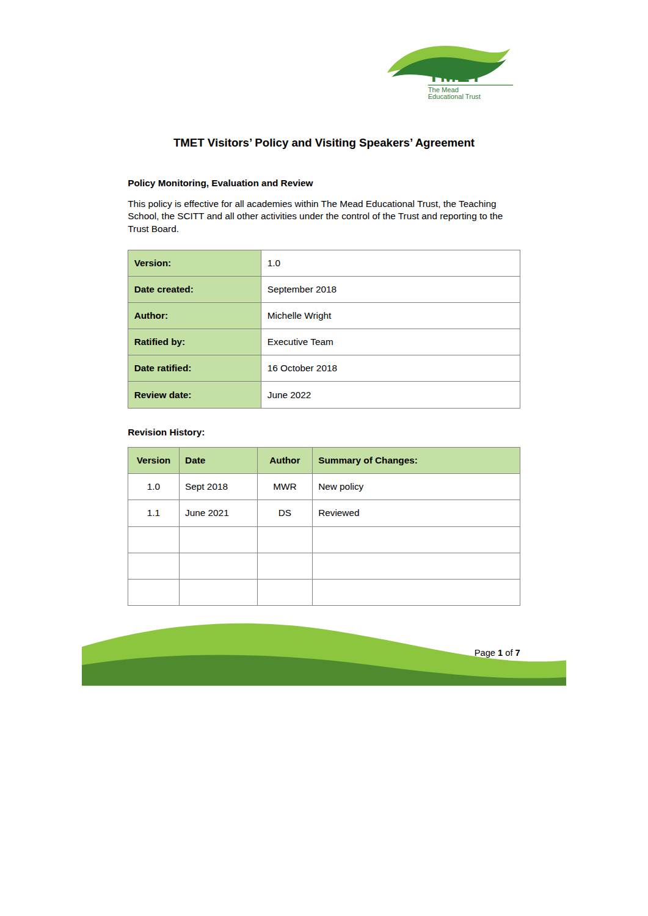TMET The Mead Educational Trust
TMET Visitors’ Policy and Visiting Speakers’ Agreement
Policy Monitoring, Evaluation and Review
This policy is effective for all academies within The Mead Educational Trust, the Teaching School, the SCITT and all other activities under the control of the Trust and reporting to the Trust Board.
| Version: | 1.0 |
| Date created: | September 2018 |
| Author: | Michelle Wright |
| Ratified by: | Executive Team |
| Date ratified: | 16 October 2018 |
| Review date: | June 2022 |
Revision History:
| Version | Date | Author | Summary of Changes: |
| --- | --- | --- | --- |
| 1.0 | Sept 2018 | MWR | New policy |
| 1.1 | June 2021 | DS | Reviewed |
Page 1 of 7